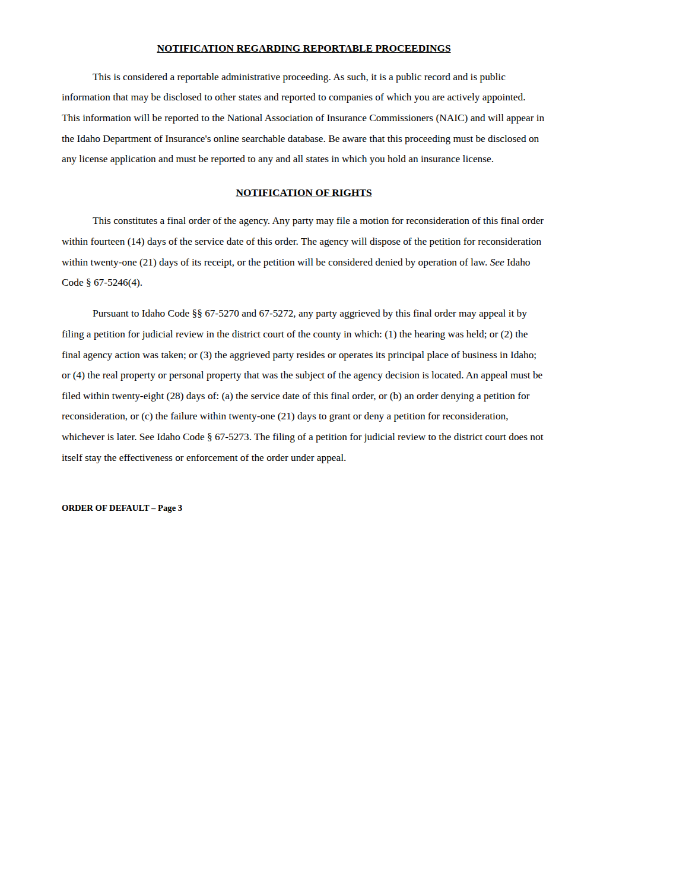NOTIFICATION REGARDING REPORTABLE PROCEEDINGS
This is considered a reportable administrative proceeding. As such, it is a public record and is public information that may be disclosed to other states and reported to companies of which you are actively appointed. This information will be reported to the National Association of Insurance Commissioners (NAIC) and will appear in the Idaho Department of Insurance's online searchable database. Be aware that this proceeding must be disclosed on any license application and must be reported to any and all states in which you hold an insurance license.
NOTIFICATION OF RIGHTS
This constitutes a final order of the agency. Any party may file a motion for reconsideration of this final order within fourteen (14) days of the service date of this order. The agency will dispose of the petition for reconsideration within twenty-one (21) days of its receipt, or the petition will be considered denied by operation of law. See Idaho Code § 67-5246(4).
Pursuant to Idaho Code §§ 67-5270 and 67-5272, any party aggrieved by this final order may appeal it by filing a petition for judicial review in the district court of the county in which: (1) the hearing was held; or (2) the final agency action was taken; or (3) the aggrieved party resides or operates its principal place of business in Idaho; or (4) the real property or personal property that was the subject of the agency decision is located. An appeal must be filed within twenty-eight (28) days of: (a) the service date of this final order, or (b) an order denying a petition for reconsideration, or (c) the failure within twenty-one (21) days to grant or deny a petition for reconsideration, whichever is later. See Idaho Code § 67-5273. The filing of a petition for judicial review to the district court does not itself stay the effectiveness or enforcement of the order under appeal.
ORDER OF DEFAULT – Page 3